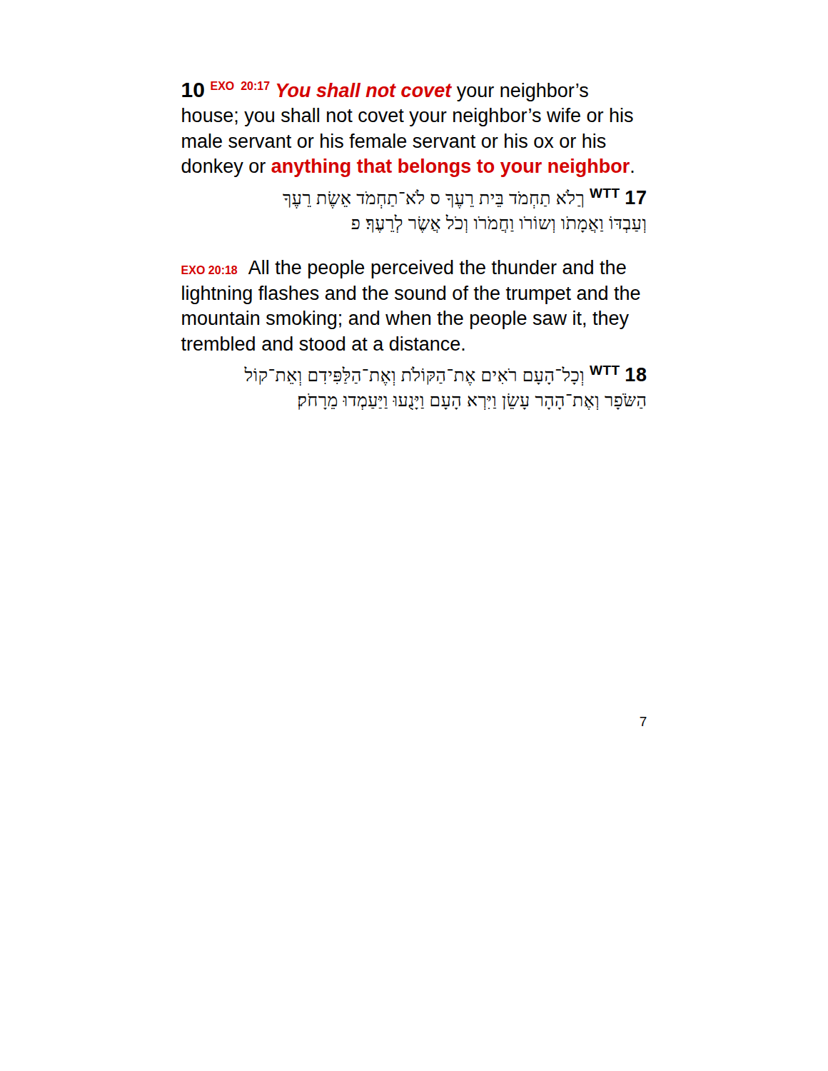10 EXO 20:17 You shall not covet your neighbor’s house; you shall not covet your neighbor’s wife or his male servant or his female servant or his ox or his donkey or anything that belongs to your neighbor.
17 WTT ךַלֹא תַחְמֹד בֵּית רֵעֶךָ ס לֹא־תַחְמֹד אֵשֶׂת רֵעֶךָ
וְעַבְדּוֹ וַאֲמָתֹו וְשוֹרֹו וַחֲמֹרֹו וְכֹל אֲשֶׂר לְרֵעֶךָ׃ פ
EXO 20:18 All the people perceived the thunder and the lightning flashes and the sound of the trumpet and the mountain smoking; and when the people saw it, they trembled and stood at a distance.
18 WTT וְכָל־הָעָם רֹאִים אֶת־הַקּוֹלֹת וְאֶת־הַלַּפִּידִם וְאֵת־קוֹל
הַשֹּׂפָר וְאֶת־הָהָר עָשֵׂן וַיִּרְא הָעָם וַיָּנֻעוּ וַיַּעַמְדוּ מֵרָחֹק׃
7